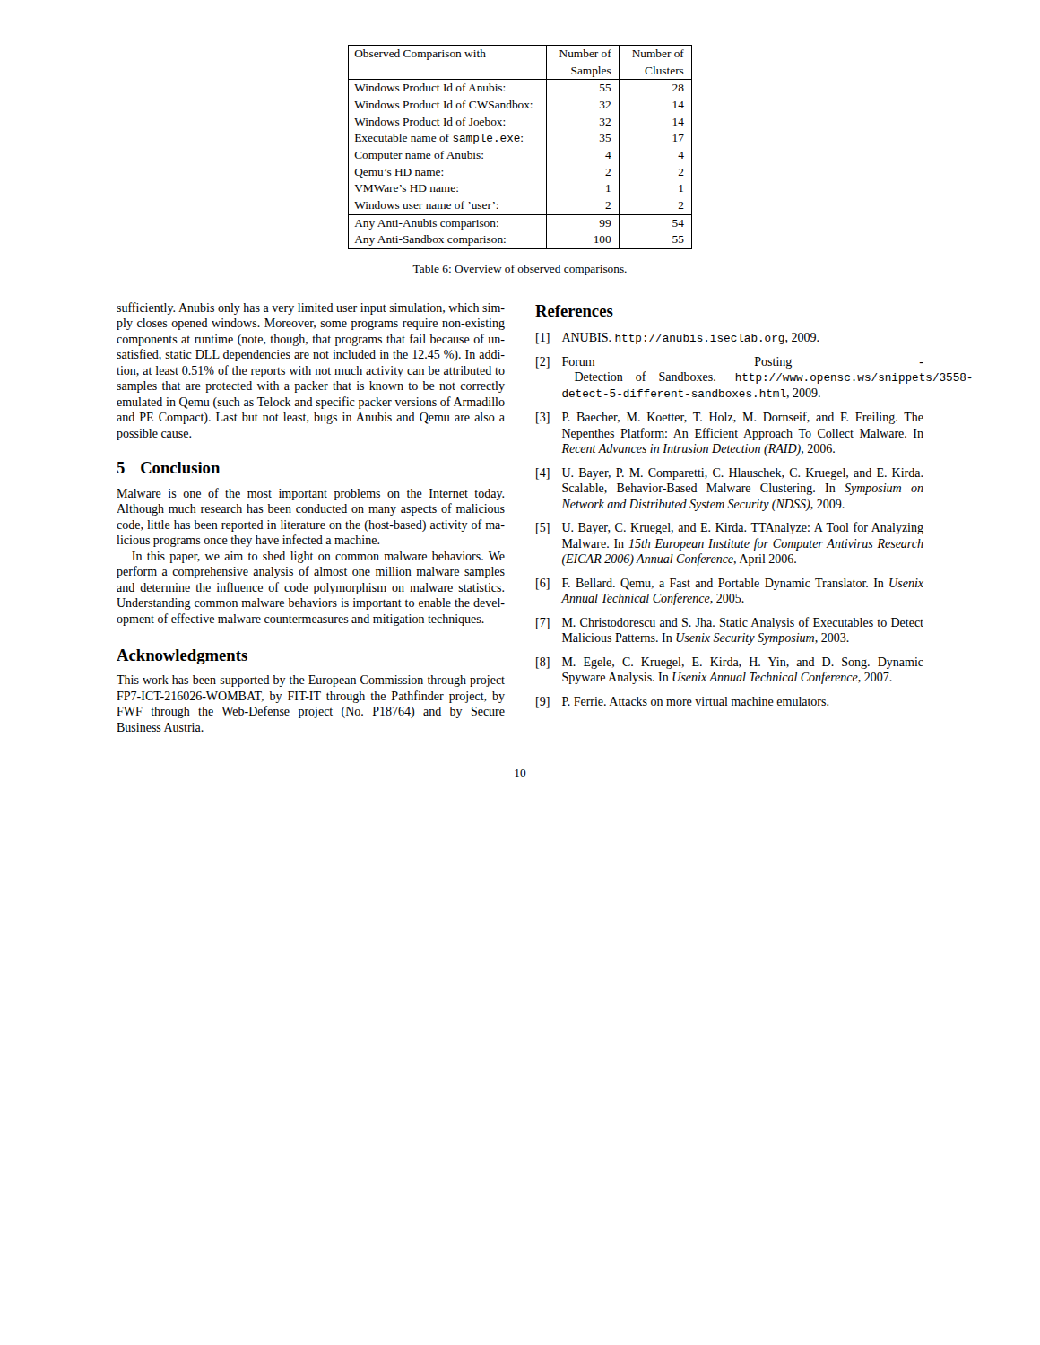| Observed Comparison with | Number of | Number of |
| --- | --- | --- |
| | Samples | Clusters |
| Windows Product Id of Anubis: | 55 | 28 |
| Windows Product Id of CWSandbox: | 32 | 14 |
| Windows Product Id of Joebox: | 32 | 14 |
| Executable name of sample.exe : | 35 | 17 |
| Computer name of Anubis: | 4 | 4 |
| Qemu’s HD name: | 2 | 2 |
| VMWare’s HD name: | 1 | 1 |
| Windows user name of ’user’: | 2 | 2 |
| Any Anti-Anubis comparison: | 99 | 54 |
| Any Anti-Sandbox comparison: | 100 | 55 |
Table 6: Overview of observed comparisons.
sufficiently. Anubis only has a very limited user input simulation, which simply closes opened windows. Moreover, some programs require non-existing components at runtime (note, though, that programs that fail because of unsatisfied, static DLL dependencies are not included in the 12.45 %). In addition, at least 0.51% of the reports with not much activity can be attributed to samples that are protected with a packer that is known to be not correctly emulated in Qemu (such as Telock and specific packer versions of Armadillo and PE Compact). Last but not least, bugs in Anubis and Qemu are also a possible cause.
5 Conclusion
Malware is one of the most important problems on the Internet today. Although much research has been conducted on many aspects of malicious code, little has been reported in literature on the (host-based) activity of malicious programs once they have infected a machine.
In this paper, we aim to shed light on common malware behaviors. We perform a comprehensive analysis of almost one million malware samples and determine the influence of code polymorphism on malware statistics. Understanding common malware behaviors is important to enable the development of effective malware countermeasures and mitigation techniques.
Acknowledgments
This work has been supported by the European Commission through project FP7-ICT-216026-WOMBAT, by FIT-IT through the Pathfinder project, by FWF through the Web-Defense project (No. P18764) and by Secure Business Austria.
References
ANUBIS. http://anubis.iseclab.org, 2009.
Forum Posting - Detection of Sandboxes. http://www.opensc.ws/snippets/3558-detect-5-different-sandboxes.html, 2009.
P. Baecher, M. Koetter, T. Holz, M. Dornseif, and F. Freiling. The Nepenthes Platform: An Efficient Approach To Collect Malware. In Recent Advances in Intrusion Detection (RAID), 2006.
U. Bayer, P. M. Comparetti, C. Hlauschek, C. Kruegel, and E. Kirda. Scalable, Behavior-Based Malware Clustering. In Symposium on Network and Distributed System Security (NDSS), 2009.
U. Bayer, C. Kruegel, and E. Kirda. TTAnalyze: A Tool for Analyzing Malware. In 15th European Institute for Computer Antivirus Research (EICAR 2006) Annual Conference, April 2006.
F. Bellard. Qemu, a Fast and Portable Dynamic Translator. In Usenix Annual Technical Conference, 2005.
M. Christodorescu and S. Jha. Static Analysis of Executables to Detect Malicious Patterns. In Usenix Security Symposium, 2003.
M. Egele, C. Kruegel, E. Kirda, H. Yin, and D. Song. Dynamic Spyware Analysis. In Usenix Annual Technical Conference, 2007.
P. Ferrie. Attacks on more virtual machine emulators.
10